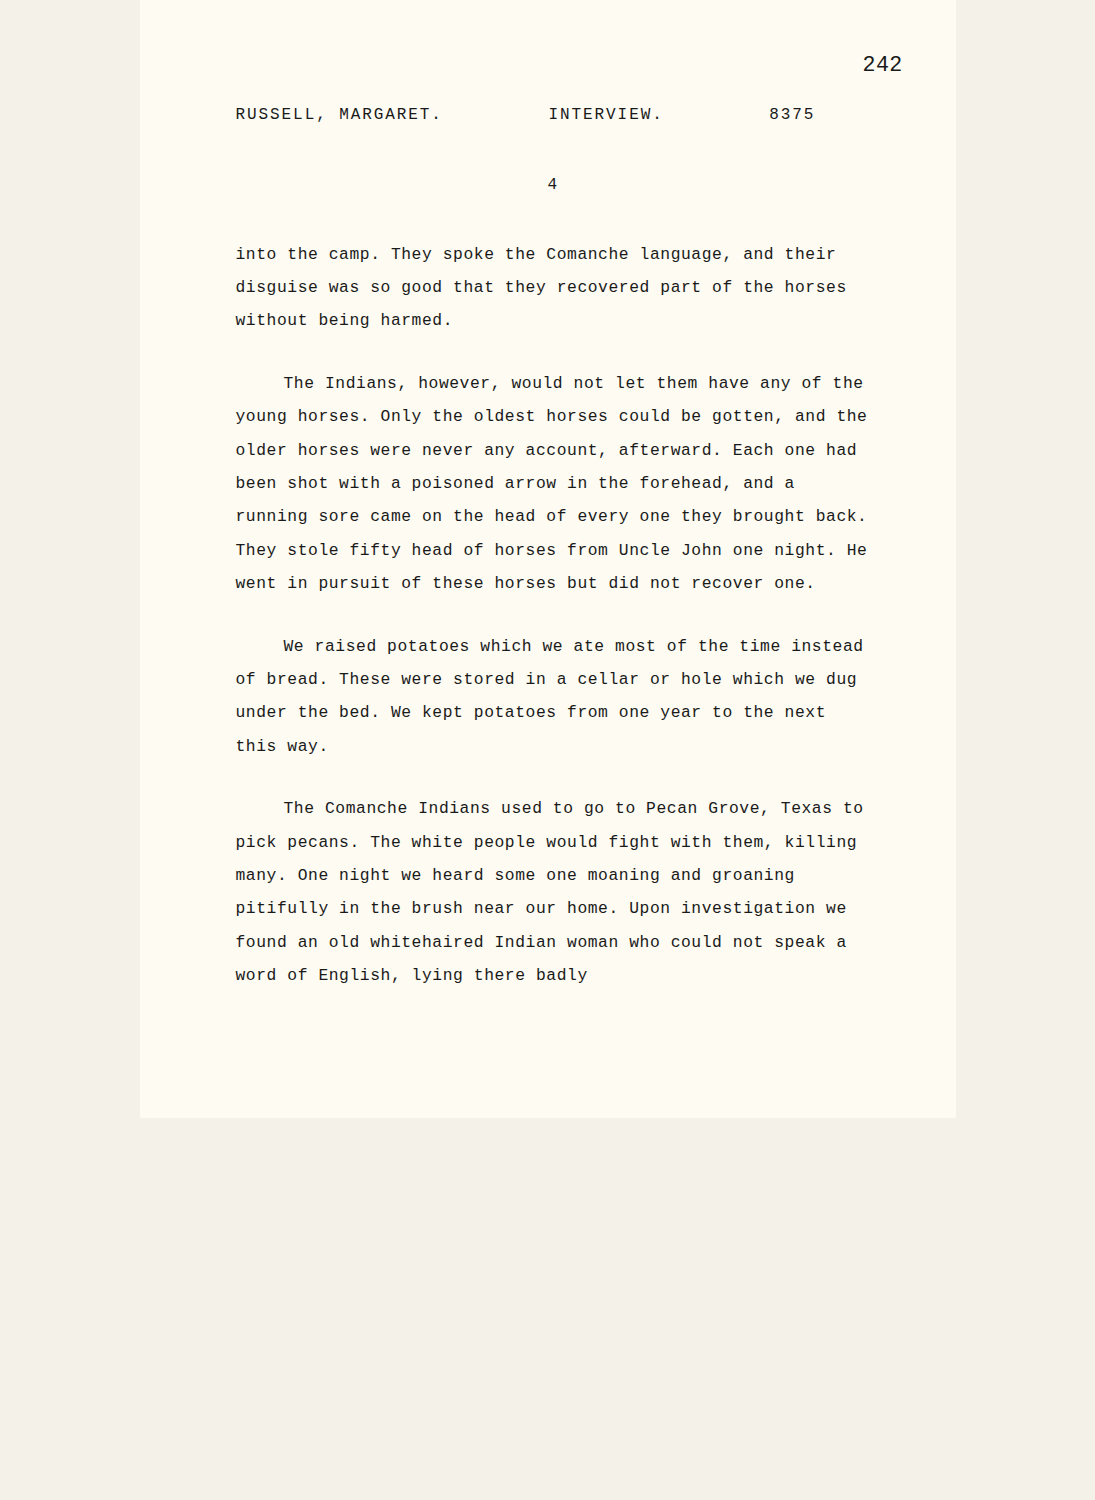242
RUSSELL, MARGARET. INTERVIEW. 8375
4
into the camp. They spoke the Comanche language, and their disguise was so good that they recovered part of the horses without being harmed.
The Indians, however, would not let them have any of the young horses. Only the oldest horses could be gotten, and the older horses were never any account, afterward. Each one had been shot with a poisoned arrow in the forehead, and a running sore came on the head of every one they brought back. They stole fifty head of horses from Uncle John one night. He went in pursuit of these horses but did not recover one.
We raised potatoes which we ate most of the time instead of bread. These were stored in a cellar or hole which we dug under the bed. We kept potatoes from one year to the next this way.
The Comanche Indians used to go to Pecan Grove, Texas to pick pecans. The white people would fight with them, killing many. One night we heard some one moaning and groaning pitifully in the brush near our home. Upon investigation we found an old whitehaired Indian woman who could not speak a word of English, lying there badly